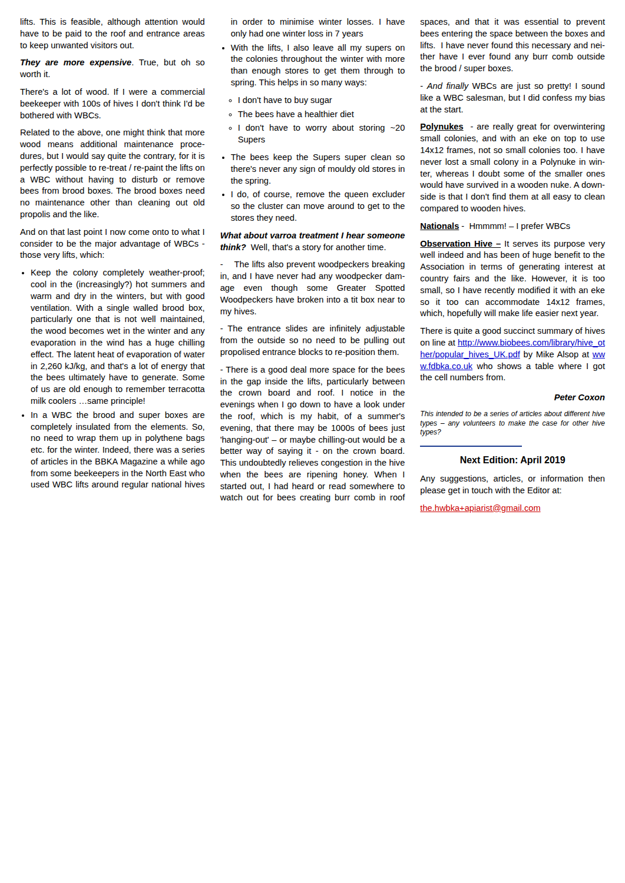lifts. This is feasible, although attention would have to be paid to the roof and entrance areas to keep unwanted visitors out.
They are more expensive. True, but oh so worth it.
There's a lot of wood. If I were a commercial beekeeper with 100s of hives I don't think I'd be bothered with WBCs.
Related to the above, one might think that more wood means additional maintenance procedures, but I would say quite the contrary, for it is perfectly possible to re-treat / re-paint the lifts on a WBC without having to disturb or remove bees from brood boxes. The brood boxes need no maintenance other than cleaning out old propolis and the like.
And on that last point I now come onto to what I consider to be the major advantage of WBCs - those very lifts, which:
Keep the colony completely weather-proof; cool in the (increasingly?) hot summers and warm and dry in the winters, but with good ventilation. With a single walled brood box, particularly one that is not well maintained, the wood becomes wet in the winter and any evaporation in the wind has a huge chilling effect. The latent heat of evaporation of water in 2,260 kJ/kg, and that's a lot of energy that the bees ultimately have to generate. Some of us are old enough to remember terracotta milk coolers …same principle!
In a WBC the brood and super boxes are completely insulated from the elements. So, no need to wrap them up in polythene bags etc. for the winter. Indeed, there was a series of articles in the BBKA Magazine a while ago from some beekeepers in the North East who used WBC lifts around regular national hives in order to minimise winter losses. I have only had one winter loss in 7 years
With the lifts, I also leave all my supers on the colonies throughout the winter with more than enough stores to get them through to spring. This helps in so many ways:
I don't have to buy sugar
The bees have a healthier diet
I don't have to worry about storing ~20 Supers
The bees keep the Supers super clean so there's never any sign of mouldy old stores in the spring.
I do, of course, remove the queen excluder so the cluster can move around to get to the stores they need.
What about varroa treatment I hear someone think? Well, that's a story for another time.
- The lifts also prevent woodpeckers breaking in, and I have never had any woodpecker damage even though some Greater Spotted Woodpeckers have broken into a tit box near to my hives.
- The entrance slides are infinitely adjustable from the outside so no need to be pulling out propolised entrance blocks to re-position them.
- There is a good deal more space for the bees in the gap inside the lifts, particularly between the crown board and roof. I notice in the evenings when I go down to have a look under the roof, which is my habit, of a summer's evening, that there may be 1000s of bees just 'hanging-out' – or maybe chilling-out would be a better way of saying it - on the crown board. This undoubtedly relieves congestion in the hive when the bees are ripening honey. When I started out, I had heard or read somewhere to watch out for bees creating burr comb in roof spaces, and that it was essential to prevent bees entering the space between the boxes and lifts. I have never found this necessary and neither have I ever found any burr comb outside the brood / super boxes.
- And finally WBCs are just so pretty! I sound like a WBC salesman, but I did confess my bias at the start.
Polynukes - are really great for overwintering small colonies, and with an eke on top to use 14x12 frames, not so small colonies too. I have never lost a small colony in a Polynuke in winter, whereas I doubt some of the smaller ones would have survived in a wooden nuke. A downside is that I don't find them at all easy to clean compared to wooden hives.
Nationals - Hmmmm! – I prefer WBCs
Observation Hive – It serves its purpose very well indeed and has been of huge benefit to the Association in terms of generating interest at country fairs and the like. However, it is too small, so I have recently modified it with an eke so it too can accommodate 14x12 frames, which, hopefully will make life easier next year.
There is quite a good succinct summary of hives on line at http://www.biobees.com/library/hive_other/popular_hives_UK.pdf by Mike Alsop at www.fdbka.co.uk who shows a table where I got the cell numbers from.
Peter Coxon
This intended to be a series of articles about different hive types – any volunteers to make the case for other hive types?
Next Edition: April 2019
Any suggestions, articles, or information then please get in touch with the Editor at:
the.hwbka+apiarist@gmail.com